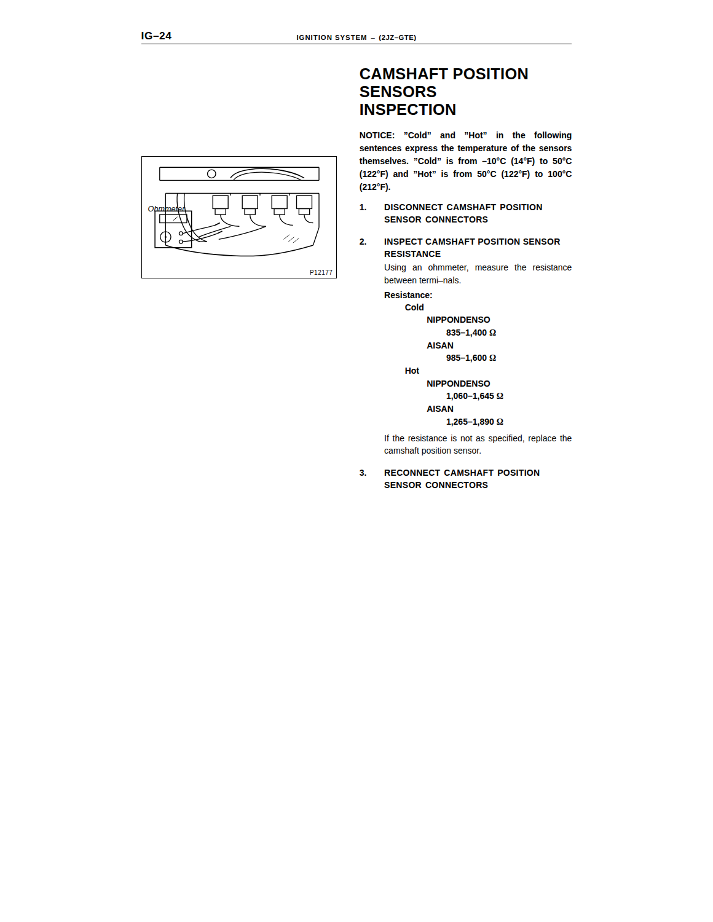IG–24
IGNITION SYSTEM–(2JZ–GTE)
Ohmmeter
P12177
CAMSHAFT POSITION SENSORS
INSPECTION
NOTICE: ”Cold” and ”Hot” in the following sentences express the temperature of the sensors themselves. ”Cold” is from –10°C (14°F) to 50°C (122°F) and ”Hot” is from 50°C (122°F) to 100°C (212°F).
DISCONNECT CAMSHAFT POSITION SENSOR CONNECTORS
INSPECT CAMSHAFT POSITION SENSOR RESISTANCE
Using an ohmmeter, measure the resistance between termi–nals.
Resistance:
Cold
NIPPONDENSO
835–1,400 Ω
AISAN
985–1,600 Ω
Hot
NIPPONDENSO
1,060–1,645 Ω
AISAN
1,265–1,890 Ω
If the resistance is not as specified, replace the camshaft position sensor.
RECONNECT CAMSHAFT POSITION SENSOR CONNECTORS